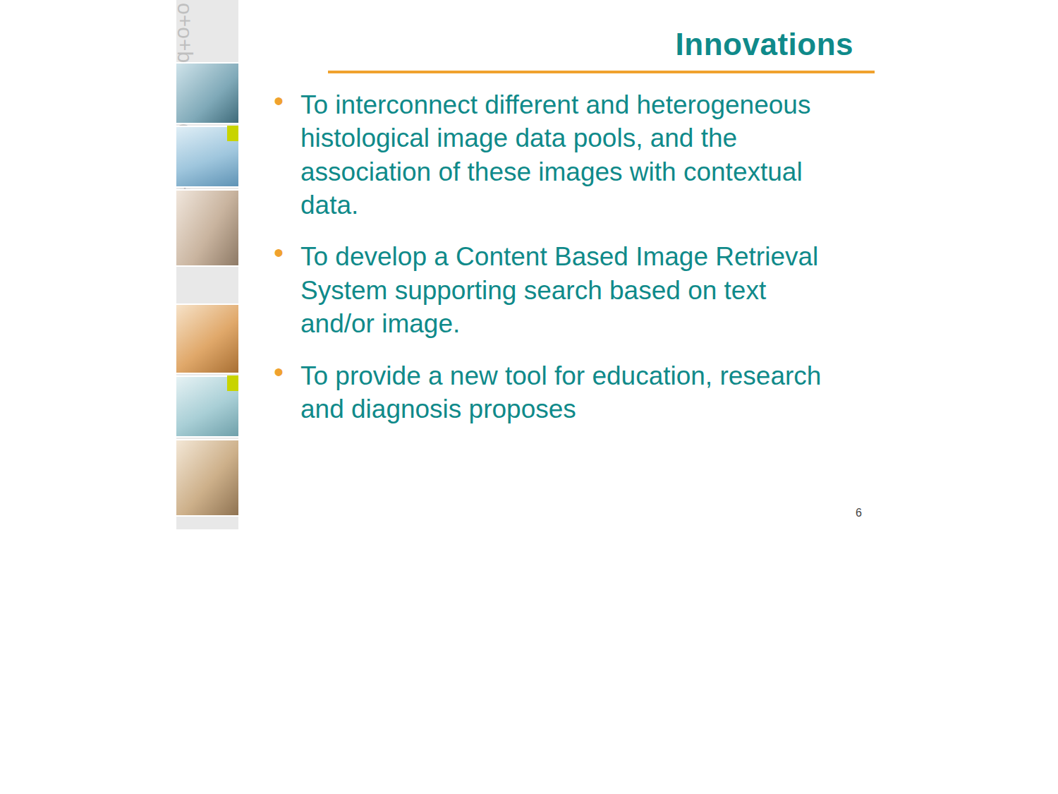o+o+b+o+o+o+o+o+o
Innovations
To interconnect different and heterogeneous histological image data pools, and the association of these images with contextual data.
To develop a Content Based Image Retrieval System supporting search based on text and/or image.
To provide a new tool for education, research and diagnosis proposes
6